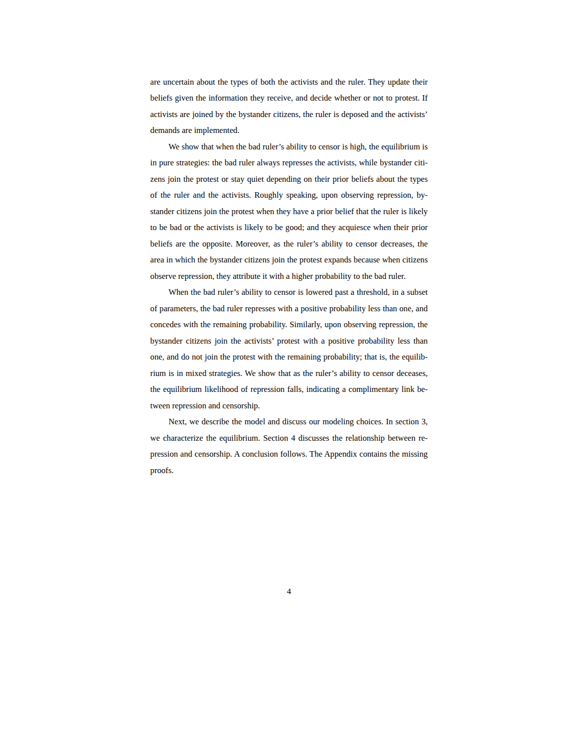are uncertain about the types of both the activists and the ruler. They update their beliefs given the information they receive, and decide whether or not to protest. If activists are joined by the bystander citizens, the ruler is deposed and the activists’ demands are implemented.
We show that when the bad ruler’s ability to censor is high, the equilibrium is in pure strategies: the bad ruler always represses the activists, while bystander citizens join the protest or stay quiet depending on their prior beliefs about the types of the ruler and the activists. Roughly speaking, upon observing repression, bystander citizens join the protest when they have a prior belief that the ruler is likely to be bad or the activists is likely to be good; and they acquiesce when their prior beliefs are the opposite. Moreover, as the ruler’s ability to censor decreases, the area in which the bystander citizens join the protest expands because when citizens observe repression, they attribute it with a higher probability to the bad ruler.
When the bad ruler’s ability to censor is lowered past a threshold, in a subset of parameters, the bad ruler represses with a positive probability less than one, and concedes with the remaining probability. Similarly, upon observing repression, the bystander citizens join the activists’ protest with a positive probability less than one, and do not join the protest with the remaining probability; that is, the equilibrium is in mixed strategies. We show that as the ruler’s ability to censor deceases, the equilibrium likelihood of repression falls, indicating a complimentary link between repression and censorship.
Next, we describe the model and discuss our modeling choices. In section 3, we characterize the equilibrium. Section 4 discusses the relationship between repression and censorship. A conclusion follows. The Appendix contains the missing proofs.
4